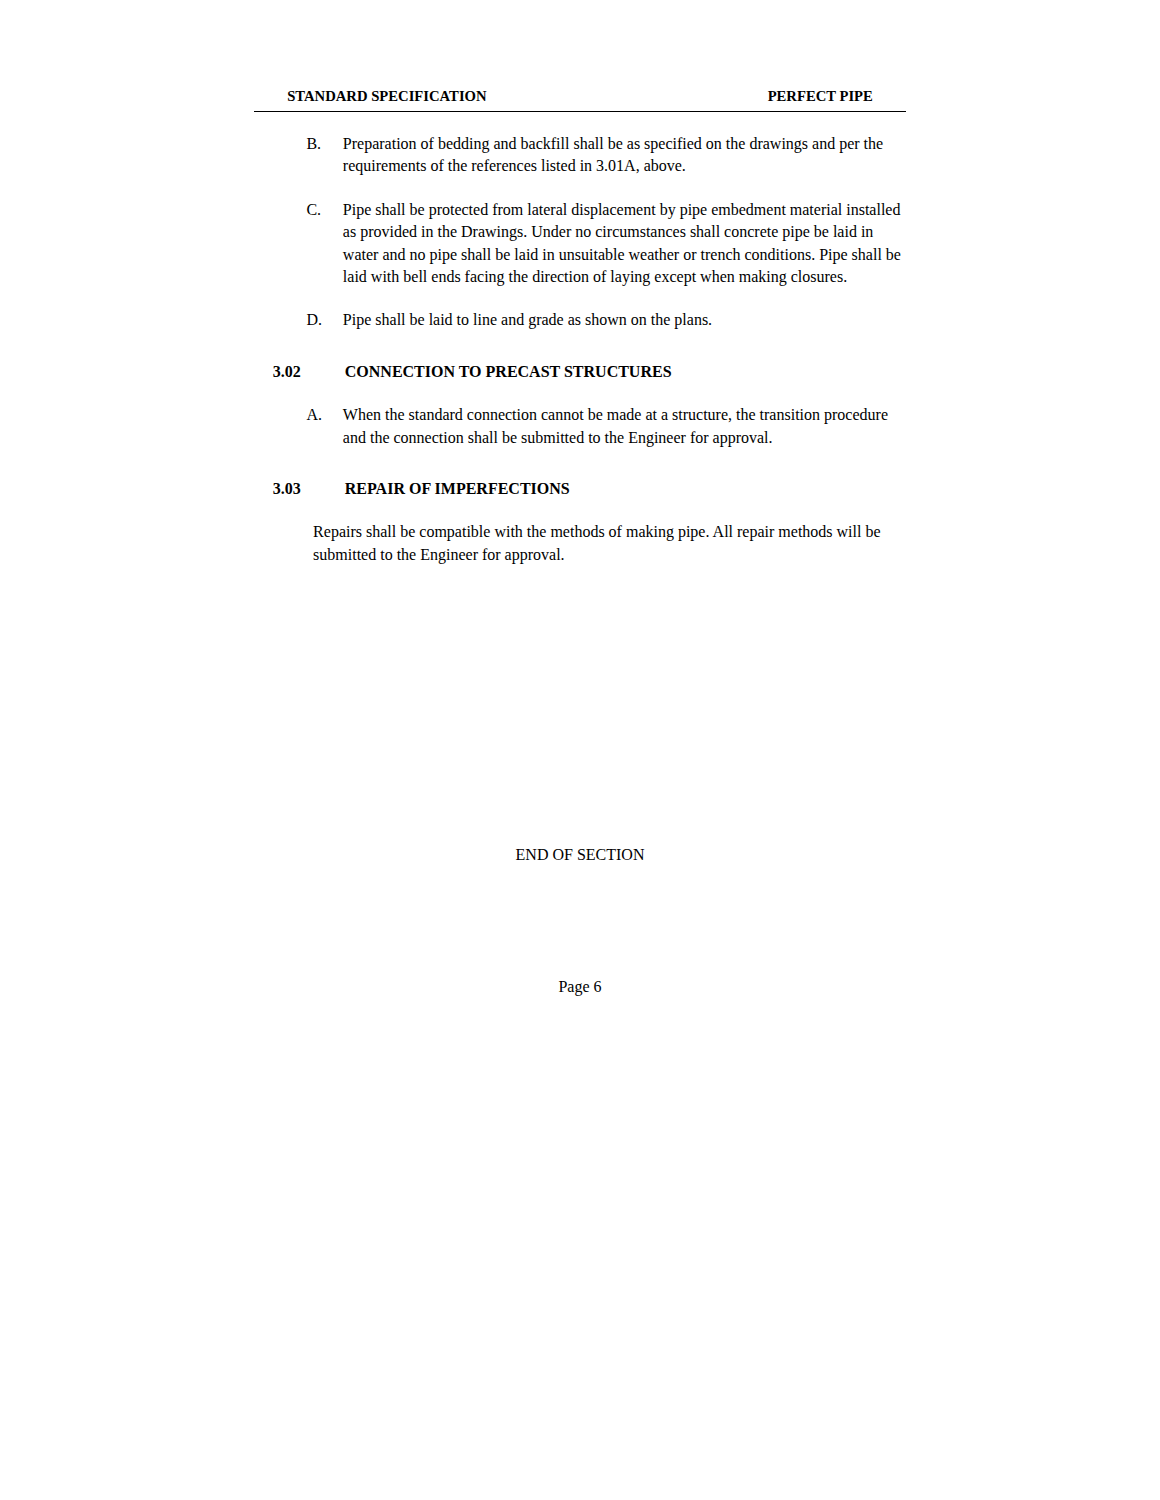STANDARD SPECIFICATION PERFECT PIPE
B. Preparation of bedding and backfill shall be as specified on the drawings and per the requirements of the references listed in 3.01A, above.
C. Pipe shall be protected from lateral displacement by pipe embedment material installed as provided in the Drawings. Under no circumstances shall concrete pipe be laid in water and no pipe shall be laid in unsuitable weather or trench conditions. Pipe shall be laid with bell ends facing the direction of laying except when making closures.
D. Pipe shall be laid to line and grade as shown on the plans.
3.02 CONNECTION TO PRECAST STRUCTURES
A. When the standard connection cannot be made at a structure, the transition procedure and the connection shall be submitted to the Engineer for approval.
3.03 REPAIR OF IMPERFECTIONS
Repairs shall be compatible with the methods of making pipe. All repair methods will be submitted to the Engineer for approval.
END OF SECTION
Page 6